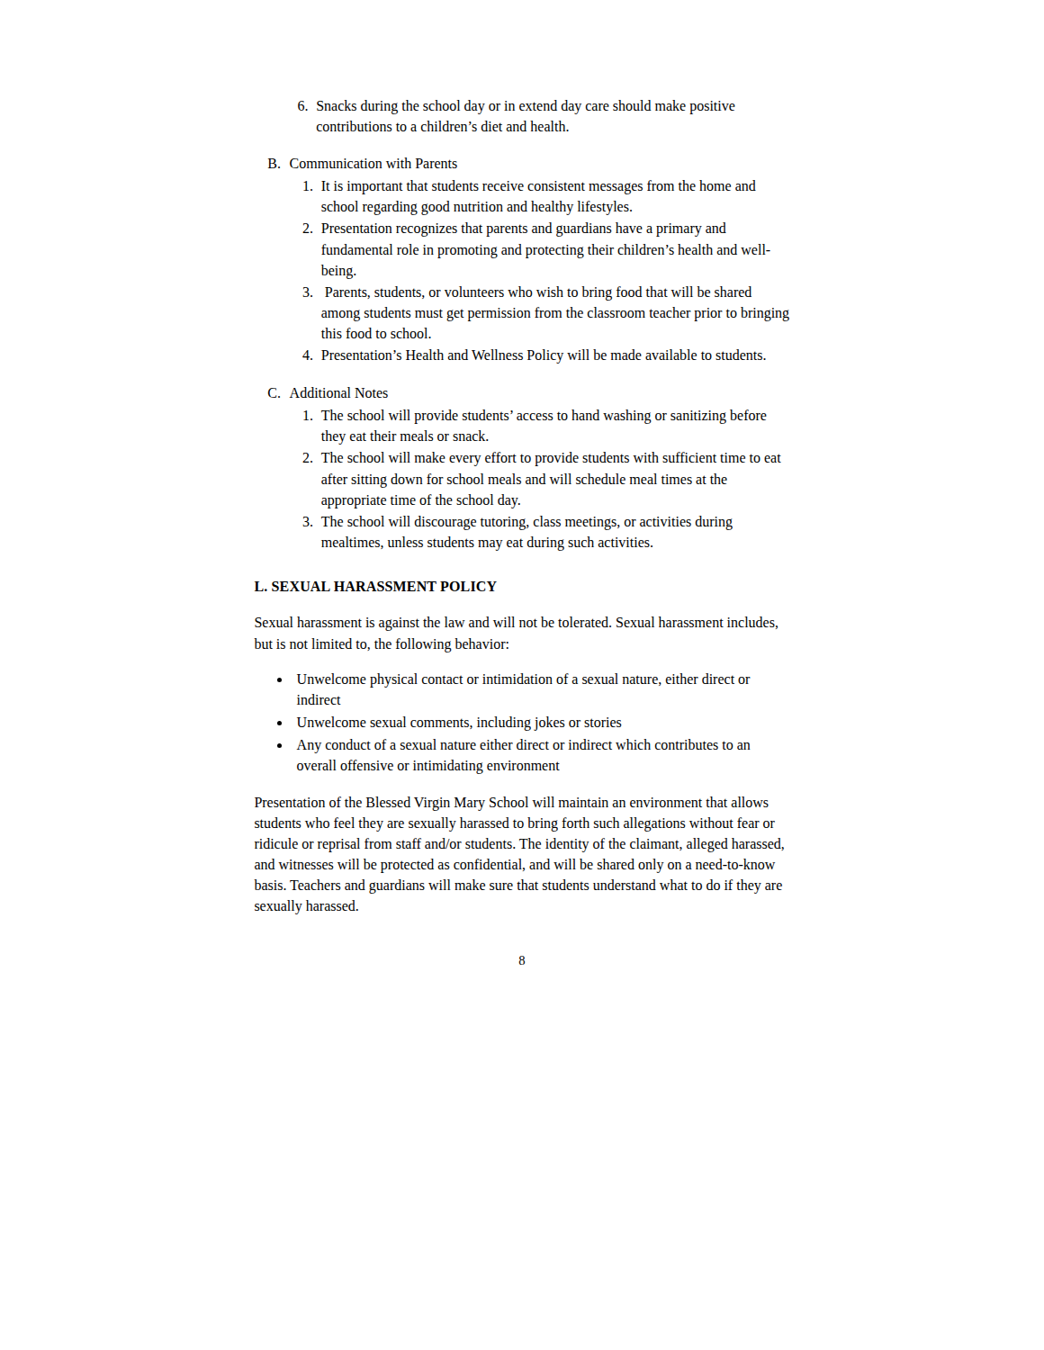Snacks during the school day or in extend day care should make positive contributions to a children’s diet and health.
Communication with Parents
It is important that students receive consistent messages from the home and school regarding good nutrition and healthy lifestyles.
Presentation recognizes that parents and guardians have a primary and fundamental role in promoting and protecting their children’s health and well-being.
Parents, students, or volunteers who wish to bring food that will be shared among students must get permission from the classroom teacher prior to bringing this food to school.
Presentation’s Health and Wellness Policy will be made available to students.
Additional Notes
The school will provide students’ access to hand washing or sanitizing before they eat their meals or snack.
The school will make every effort to provide students with sufficient time to eat after sitting down for school meals and will schedule meal times at the appropriate time of the school day.
The school will discourage tutoring, class meetings, or activities during mealtimes, unless students may eat during such activities.
L. SEXUAL HARASSMENT POLICY
Sexual harassment is against the law and will not be tolerated. Sexual harassment includes, but is not limited to, the following behavior:
Unwelcome physical contact or intimidation of a sexual nature, either direct or indirect
Unwelcome sexual comments, including jokes or stories
Any conduct of a sexual nature either direct or indirect which contributes to an overall offensive or intimidating environment
Presentation of the Blessed Virgin Mary School will maintain an environment that allows students who feel they are sexually harassed to bring forth such allegations without fear or ridicule or reprisal from staff and/or students. The identity of the claimant, alleged harassed, and witnesses will be protected as confidential, and will be shared only on a need-to-know basis. Teachers and guardians will make sure that students understand what to do if they are sexually harassed.
8